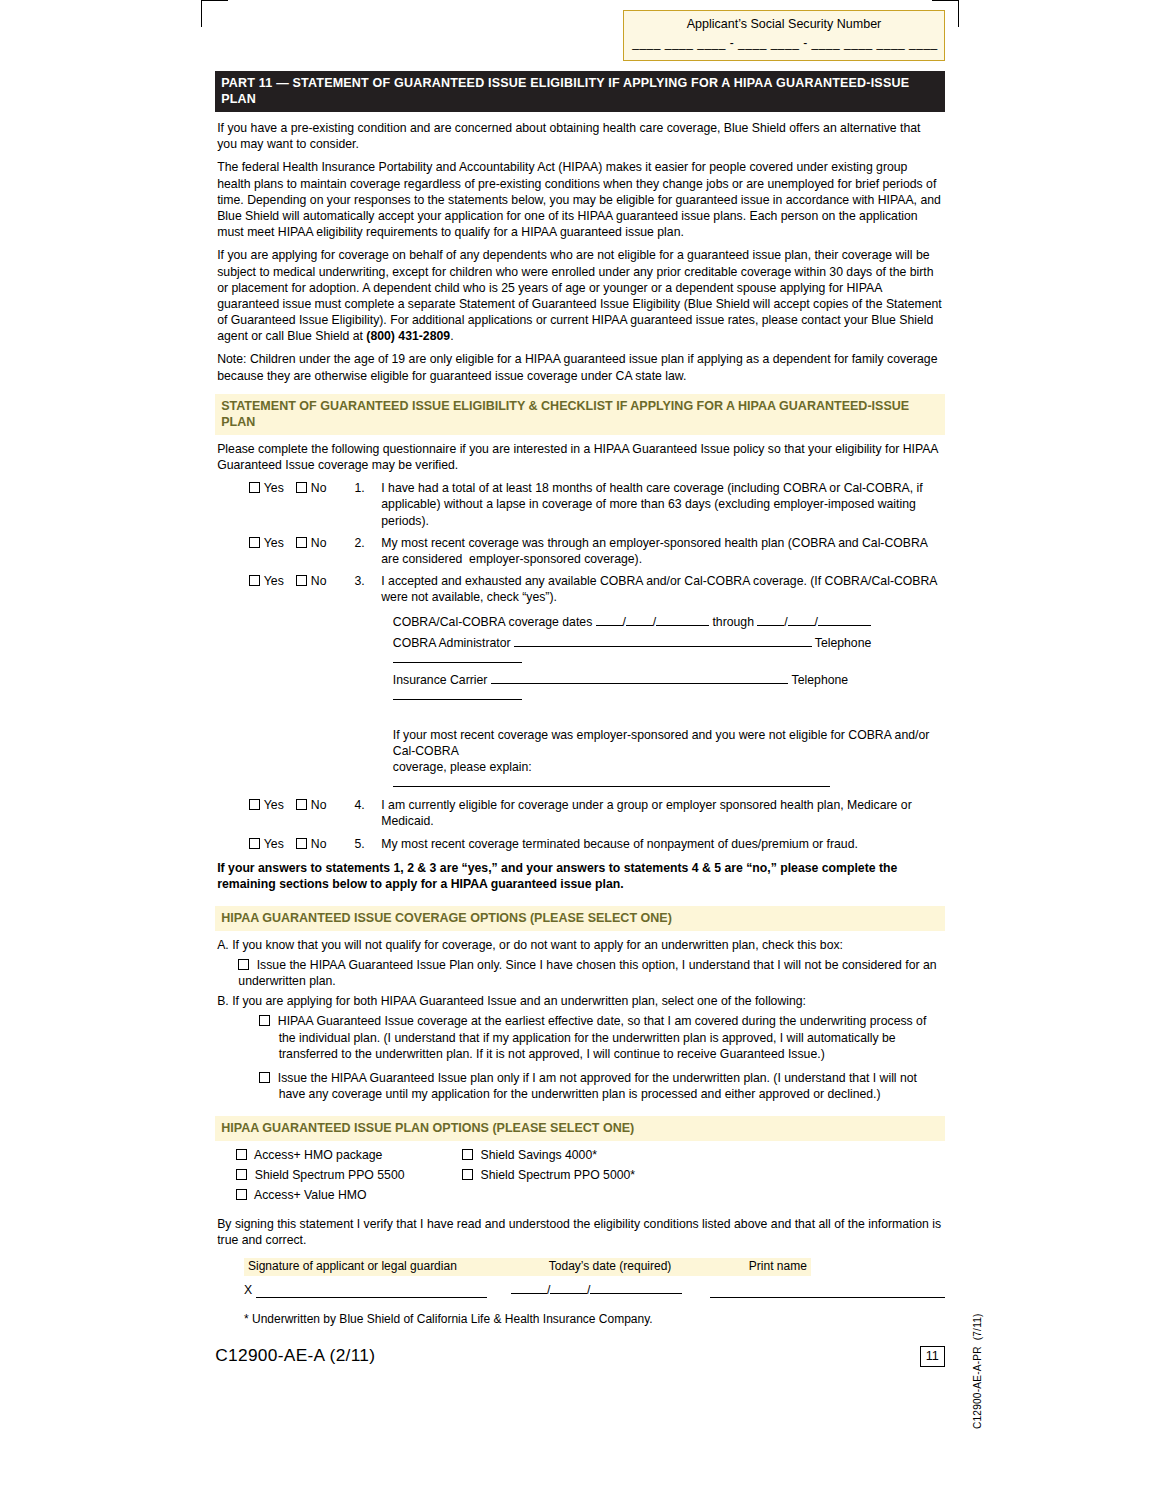Applicant’s Social Security Number
____ ____ ____ - ____ ____ - ____ ____ ____ ____
PART 11 — STATEMENT OF GUARANTEED ISSUE ELIGIBILITY IF APPLYING FOR A HIPAA GUARANTEED-ISSUE PLAN
If you have a pre-existing condition and are concerned about obtaining health care coverage, Blue Shield offers an alternative that you may want to consider.
The federal Health Insurance Portability and Accountability Act (HIPAA) makes it easier for people covered under existing group health plans to maintain coverage regardless of pre-existing conditions when they change jobs or are unemployed for brief periods of time. Depending on your responses to the statements below, you may be eligible for guaranteed issue in accordance with HIPAA, and Blue Shield will automatically accept your application for one of its HIPAA guaranteed issue plans. Each person on the application must meet HIPAA eligibility requirements to qualify for a HIPAA guaranteed issue plan.
If you are applying for coverage on behalf of any dependents who are not eligible for a guaranteed issue plan, their coverage will be subject to medical underwriting, except for children who were enrolled under any prior creditable coverage within 30 days of the birth or placement for adoption. A dependent child who is 25 years of age or younger or a dependent spouse applying for HIPAA guaranteed issue must complete a separate Statement of Guaranteed Issue Eligibility (Blue Shield will accept copies of the Statement of Guaranteed Issue Eligibility). For additional applications or current HIPAA guaranteed issue rates, please contact your Blue Shield agent or call Blue Shield at (800) 431-2809.
Note: Children under the age of 19 are only eligible for a HIPAA guaranteed issue plan if applying as a dependent for family coverage because they are otherwise eligible for guaranteed issue coverage under CA state law.
STATEMENT OF GUARANTEED ISSUE ELIGIBILITY & CHECKLIST IF APPLYING FOR A HIPAA GUARANTEED-ISSUE PLAN
Please complete the following questionnaire if you are interested in a HIPAA Guaranteed Issue policy so that your eligibility for HIPAA Guaranteed Issue coverage may be verified.
Yes No
1.
I have had a total of at least 18 months of health care coverage (including COBRA or Cal-COBRA, if applicable) without a lapse in coverage of more than 63 days (excluding employer-imposed waiting periods).
Yes No
2.
My most recent coverage was through an employer-sponsored health plan (COBRA and Cal-COBRA are considered employer-sponsored coverage).
Yes No
3.
I accepted and exhausted any available COBRA and/or Cal-COBRA coverage. (If COBRA/Cal-COBRA were not available, check “yes”).
COBRA/Cal-COBRA coverage dates / / through / /
COBRA Administrator Telephone
Insurance Carrier Telephone
If your most recent coverage was employer-sponsored and you were not eligible for COBRA and/or Cal-COBRA
coverage, please explain:
Yes No
4.
I am currently eligible for coverage under a group or employer sponsored health plan, Medicare or Medicaid.
Yes No
5.
My most recent coverage terminated because of nonpayment of dues/premium or fraud.
If your answers to statements 1, 2 & 3 are “yes,” and your answers to statements 4 & 5 are “no,” please complete the remaining sections below to apply for a HIPAA guaranteed issue plan.
HIPAA GUARANTEED ISSUE COVERAGE OPTIONS (PLEASE SELECT ONE)
A. If you know that you will not qualify for coverage, or do not want to apply for an underwritten plan, check this box:
Issue the HIPAA Guaranteed Issue Plan only. Since I have chosen this option, I understand that I will not be considered for an underwritten plan.
B. If you are applying for both HIPAA Guaranteed Issue and an underwritten plan, select one of the following:
HIPAA Guaranteed Issue coverage at the earliest effective date, so that I am covered during the underwriting process of the individual plan. (I understand that if my application for the underwritten plan is approved, I will automatically be transferred to the underwritten plan. If it is not approved, I will continue to receive Guaranteed Issue.)
Issue the HIPAA Guaranteed Issue plan only if I am not approved for the underwritten plan. (I understand that I will not have any coverage until my application for the underwritten plan is processed and either approved or declined.)
HIPAA GUARANTEED ISSUE PLAN OPTIONS (PLEASE SELECT ONE)
Access+ HMO package
Shield Spectrum PPO 5500
Access+ Value HMO
Shield Savings 4000*
Shield Spectrum PPO 5000*
By signing this statement I verify that I have read and understood the eligibility conditions listed above and that all of the information is true and correct.
Signature of applicant or legal guardian Today’s date (required) Print name
X / /
* Underwritten by Blue Shield of California Life & Health Insurance Company.
C12900-AE-A (2/11)
11
C12900-AE-A-PR (7/11)